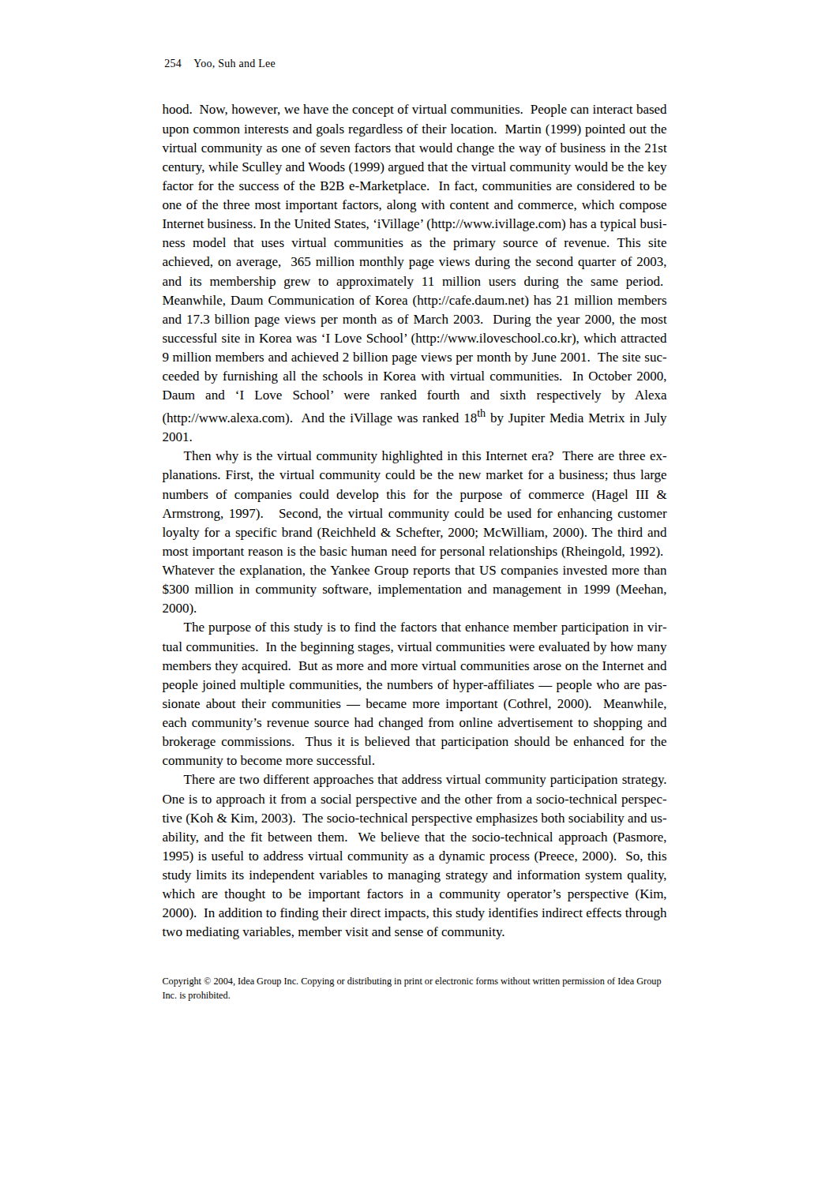254 Yoo, Suh and Lee
hood. Now, however, we have the concept of virtual communities. People can interact based upon common interests and goals regardless of their location. Martin (1999) pointed out the virtual community as one of seven factors that would change the way of business in the 21st century, while Sculley and Woods (1999) argued that the virtual community would be the key factor for the success of the B2B e-Marketplace. In fact, communities are considered to be one of the three most important factors, along with content and commerce, which compose Internet business. In the United States, ‘iVillage’ (http://www.ivillage.com) has a typical business model that uses virtual communities as the primary source of revenue. This site achieved, on average, 365 million monthly page views during the second quarter of 2003, and its membership grew to approximately 11 million users during the same period. Meanwhile, Daum Communication of Korea (http://cafe.daum.net) has 21 million members and 17.3 billion page views per month as of March 2003. During the year 2000, the most successful site in Korea was ‘I Love School’ (http://www.iloveschool.co.kr), which attracted 9 million members and achieved 2 billion page views per month by June 2001. The site succeeded by furnishing all the schools in Korea with virtual communities. In October 2000, Daum and ‘I Love School’ were ranked fourth and sixth respectively by Alexa (http://www.alexa.com). And the iVillage was ranked 18th by Jupiter Media Metrix in July 2001.
Then why is the virtual community highlighted in this Internet era? There are three explanations. First, the virtual community could be the new market for a business; thus large numbers of companies could develop this for the purpose of commerce (Hagel III & Armstrong, 1997). Second, the virtual community could be used for enhancing customer loyalty for a specific brand (Reichheld & Schefter, 2000; McWilliam, 2000). The third and most important reason is the basic human need for personal relationships (Rheingold, 1992). Whatever the explanation, the Yankee Group reports that US companies invested more than $300 million in community software, implementation and management in 1999 (Meehan, 2000).
The purpose of this study is to find the factors that enhance member participation in virtual communities. In the beginning stages, virtual communities were evaluated by how many members they acquired. But as more and more virtual communities arose on the Internet and people joined multiple communities, the numbers of hyper-affiliates — people who are passionate about their communities — became more important (Cothrel, 2000). Meanwhile, each community’s revenue source had changed from online advertisement to shopping and brokerage commissions. Thus it is believed that participation should be enhanced for the community to become more successful.
There are two different approaches that address virtual community participation strategy. One is to approach it from a social perspective and the other from a socio-technical perspective (Koh & Kim, 2003). The socio-technical perspective emphasizes both sociability and usability, and the fit between them. We believe that the socio-technical approach (Pasmore, 1995) is useful to address virtual community as a dynamic process (Preece, 2000). So, this study limits its independent variables to managing strategy and information system quality, which are thought to be important factors in a community operator’s perspective (Kim, 2000). In addition to finding their direct impacts, this study identifies indirect effects through two mediating variables, member visit and sense of community.
Copyright © 2004, Idea Group Inc. Copying or distributing in print or electronic forms without written permission of Idea Group Inc. is prohibited.